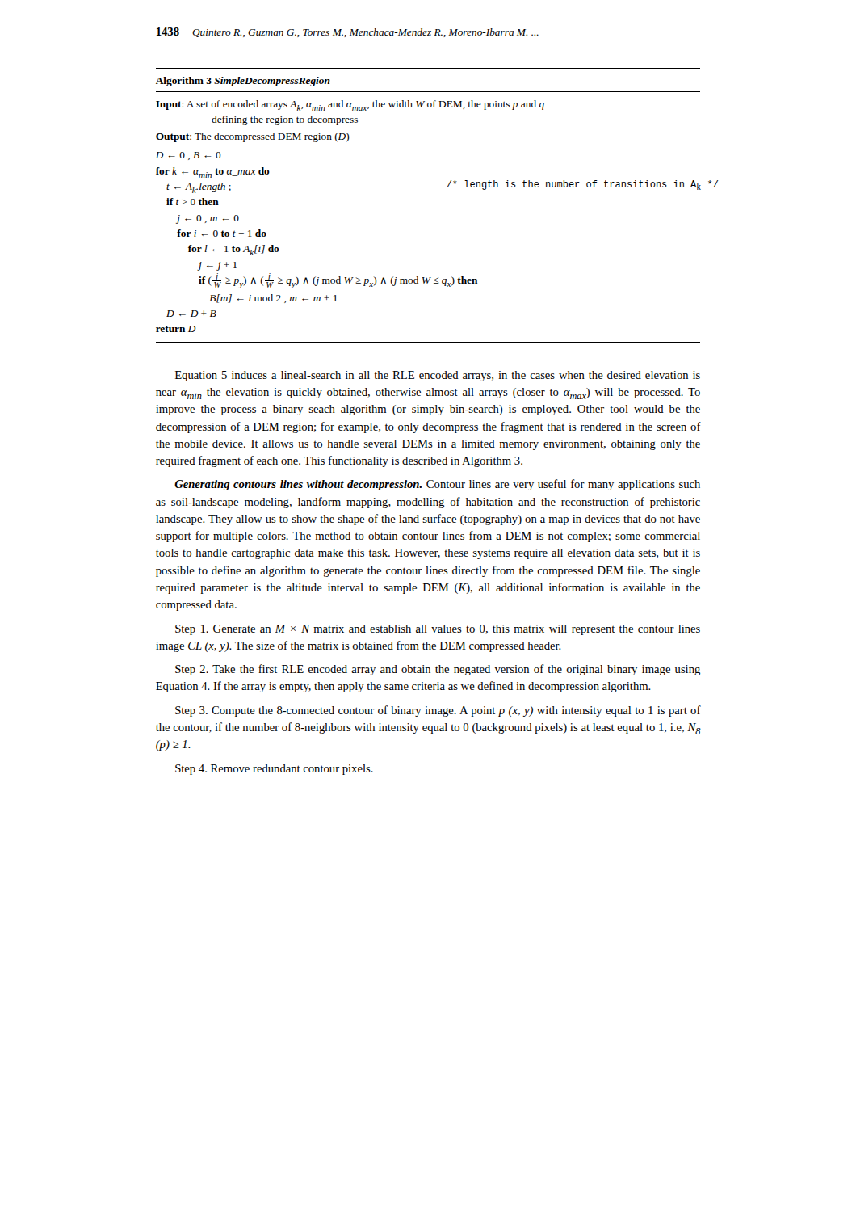1438 Quintero R., Guzman G., Torres M., Menchaca-Mendez R., Moreno-Ibarra M. ...
Algorithm 3 SimpleDecompressRegion
Input: A set of encoded arrays Ak, αmin and αmax, the width W of DEM, the points p and q defining the region to decompress
Output: The decompressed DEM region (D)
D ← 0 , B ← 0
for k ← αmin to α_max do
t ← Ak.length ;/* length is the number of transitions in Ak */
if t > 0 then
j ← 0 , m ← 0
for i ← 0 to t − 1 do
for l ← 1 to Ak[i] do
j ← j + 1
if (jW ≥ py) ∧ (jW ≥ qy) ∧ (j mod W ≥ px) ∧ (j mod W ≤ qx) then
B[m] ← i mod 2 , m ← m + 1
D ← D + B
return D
Equation 5 induces a lineal-search in all the RLE encoded arrays, in the cases when the desired elevation is near αmin the elevation is quickly obtained, otherwise almost all arrays (closer to αmax) will be processed. To improve the process a binary seach algorithm (or simply bin-search) is employed. Other tool would be the decompression of a DEM region; for example, to only decompress the fragment that is rendered in the screen of the mobile device. It allows us to handle several DEMs in a limited memory environment, obtaining only the required fragment of each one. This functionality is described in Algorithm 3.
Generating contours lines without decompression. Contour lines are very useful for many applications such as soil-landscape modeling, landform mapping, modelling of habitation and the reconstruction of prehistoric landscape. They allow us to show the shape of the land surface (topography) on a map in devices that do not have support for multiple colors. The method to obtain contour lines from a DEM is not complex; some commercial tools to handle cartographic data make this task. However, these systems require all elevation data sets, but it is possible to define an algorithm to generate the contour lines directly from the compressed DEM file. The single required parameter is the altitude interval to sample DEM (K), all additional information is available in the compressed data.
Step 1. Generate an M × N matrix and establish all values to 0, this matrix will represent the contour lines image CL (x, y). The size of the matrix is obtained from the DEM compressed header.
Step 2. Take the first RLE encoded array and obtain the negated version of the original binary image using Equation 4. If the array is empty, then apply the same criteria as we defined in decompression algorithm.
Step 3. Compute the 8-connected contour of binary image. A point p (x, y) with intensity equal to 1 is part of the contour, if the number of 8-neighbors with intensity equal to 0 (background pixels) is at least equal to 1, i.e, N8 (p) ≥ 1.
Step 4. Remove redundant contour pixels.